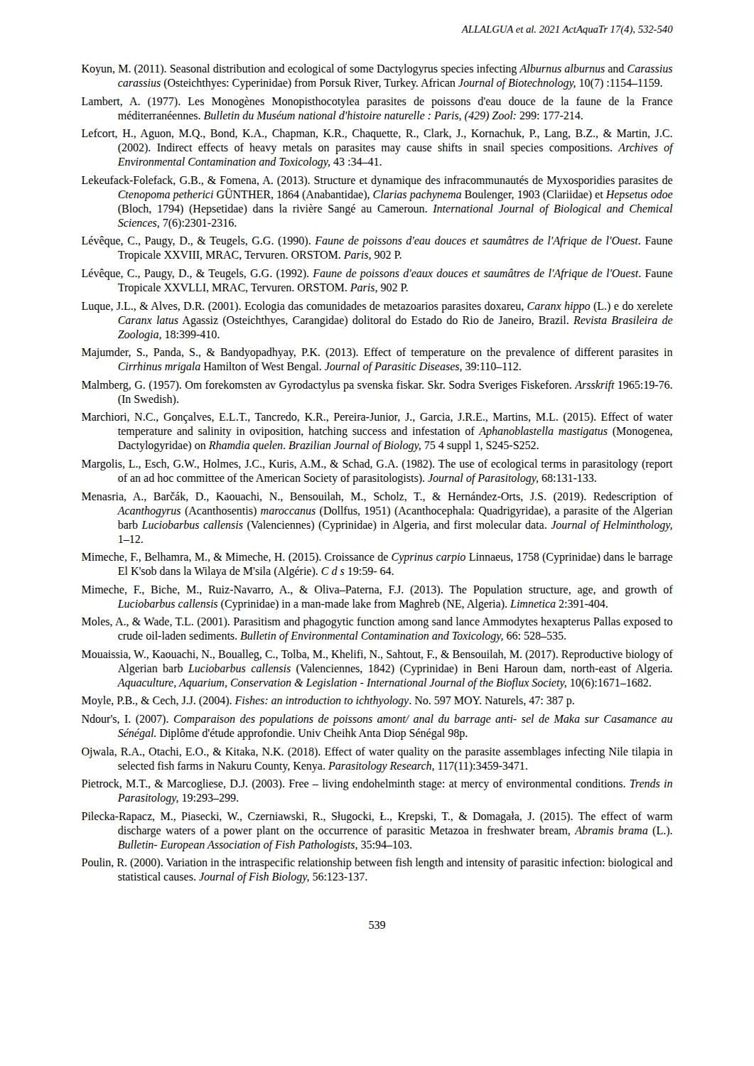ALLALGUA et al. 2021 ActAquaTr 17(4), 532-540
Koyun, M. (2011). Seasonal distribution and ecological of some Dactylogyrus species infecting Alburnus alburnus and Carassius carassius (Osteichthyes: Cyperinidae) from Porsuk River, Turkey. African Journal of Biotechnology, 10(7) :1154–1159.
Lambert, A. (1977). Les Monogènes Monopisthocotylea parasites de poissons d'eau douce de la faune de la France méditerranéennes. Bulletin du Muséum national d'histoire naturelle : Paris, (429) Zool: 299: 177-214.
Lefcort, H., Aguon, M.Q., Bond, K.A., Chapman, K.R., Chaquette, R., Clark, J., Kornachuk, P., Lang, B.Z., & Martin, J.C. (2002). Indirect effects of heavy metals on parasites may cause shifts in snail species compositions. Archives of Environmental Contamination and Toxicology, 43 :34–41.
Lekeufack-Folefack, G.B., & Fomena, A. (2013). Structure et dynamique des infracommunautés de Myxosporidies parasites de Ctenopoma petherici GÜNTHER, 1864 (Anabantidae), Clarias pachynema Boulenger, 1903 (Clariidae) et Hepsetus odoe (Bloch, 1794) (Hepsetidae) dans la rivière Sangé au Cameroun. International Journal of Biological and Chemical Sciences, 7(6):2301-2316.
Lévêque, C., Paugy, D., & Teugels, G.G. (1990). Faune de poissons d'eau douces et saumâtres de l'Afrique de l'Ouest. Faune Tropicale XXVIII, MRAC, Tervuren. ORSTOM. Paris, 902 P.
Lévêque, C., Paugy, D., & Teugels, G.G. (1992). Faune de poissons d'eaux douces et saumâtres de l'Afrique de l'Ouest. Faune Tropicale XXVLLI, MRAC, Tervuren. ORSTOM. Paris, 902 P.
Luque, J.L., & Alves, D.R. (2001). Ecologia das comunidades de metazoarios parasites doxareu, Caranx hippo (L.) e do xerelete Caranx latus Agassiz (Osteichthyes, Carangidae) dolitoral do Estado do Rio de Janeiro, Brazil. Revista Brasileira de Zoologia, 18:399-410.
Majumder, S., Panda, S., & Bandyopadhyay, P.K. (2013). Effect of temperature on the prevalence of different parasites in Cirrhinus mrigala Hamilton of West Bengal. Journal of Parasitic Diseases, 39:110–112.
Malmberg, G. (1957). Om forekomsten av Gyrodactylus pa svenska fiskar. Skr. Sodra Sveriges Fiskeforen. Arsskrift 1965:19-76. (In Swedish).
Marchiori, N.C., Gonçalves, E.L.T., Tancredo, K.R., Pereira-Junior, J., Garcia, J.R.E., Martins, M.L. (2015). Effect of water temperature and salinity in oviposition, hatching success and infestation of Aphanoblastella mastigatus (Monogenea, Dactylogyridae) on Rhamdia quelen. Brazilian Journal of Biology, 75 4 suppl 1, S245-S252.
Margolis, L., Esch, G.W., Holmes, J.C., Kuris, A.M., & Schad, G.A. (1982). The use of ecological terms in parasitology (report of an ad hoc committee of the American Society of parasitologists). Journal of Parasitology, 68:131-133.
Menasria, A., Barčák, D., Kaouachi, N., Bensouilah, M., Scholz, T., & Hernández-Orts, J.S. (2019). Redescription of Acanthogyrus (Acanthosentis) maroccanus (Dollfus, 1951) (Acanthocephala: Quadrigyridae), a parasite of the Algerian barb Luciobarbus callensis (Valenciennes) (Cyprinidae) in Algeria, and first molecular data. Journal of Helminthology, 1–12.
Mimeche, F., Belhamra, M., & Mimeche, H. (2015). Croissance de Cyprinus carpio Linnaeus, 1758 (Cyprinidae) dans le barrage El K'sob dans la Wilaya de M'sila (Algérie). C d s 19:59- 64.
Mimeche, F., Biche, M., Ruiz-Navarro, A., & Oliva–Paterna, F.J. (2013). The Population structure, age, and growth of Luciobarbus callensis (Cyprinidae) in a man-made lake from Maghreb (NE, Algeria). Limnetica 2:391-404.
Moles, A., & Wade, T.L. (2001). Parasitism and phagogytic function among sand lance Ammodytes hexapterus Pallas exposed to crude oil-laden sediments. Bulletin of Environmental Contamination and Toxicology, 66: 528–535.
Mouaissia, W., Kaouachi, N., Boualleg, C., Tolba, M., Khelifi, N., Sahtout, F., & Bensouilah, M. (2017). Reproductive biology of Algerian barb Luciobarbus callensis (Valenciennes, 1842) (Cyprinidae) in Beni Haroun dam, north-east of Algeria. Aquaculture, Aquarium, Conservation & Legislation - International Journal of the Bioflux Society, 10(6):1671–1682.
Moyle, P.B., & Cech, J.J. (2004). Fishes: an introduction to ichthyology. No. 597 MOY. Naturels, 47: 387 p.
Ndour's, I. (2007). Comparaison des populations de poissons amont/ anal du barrage anti- sel de Maka sur Casamance au Sénégal. Diplôme d'étude approfondie. Univ Cheihk Anta Diop Sénégal 98p.
Ojwala, R.A., Otachi, E.O., & Kitaka, N.K. (2018). Effect of water quality on the parasite assemblages infecting Nile tilapia in selected fish farms in Nakuru County, Kenya. Parasitology Research, 117(11):3459-3471.
Pietrock, M.T., & Marcogliese, D.J. (2003). Free – living endohelminth stage: at mercy of environmental conditions. Trends in Parasitology, 19:293–299.
Pilecka-Rapacz, M., Piasecki, W., Czerniawski, R., Sługocki, Ł., Krepski, T., & Domagała, J. (2015). The effect of warm discharge waters of a power plant on the occurrence of parasitic Metazoa in freshwater bream, Abramis brama (L.). Bulletin- European Association of Fish Pathologists, 35:94–103.
Poulin, R. (2000). Variation in the intraspecific relationship between fish length and intensity of parasitic infection: biological and statistical causes. Journal of Fish Biology, 56:123-137.
539